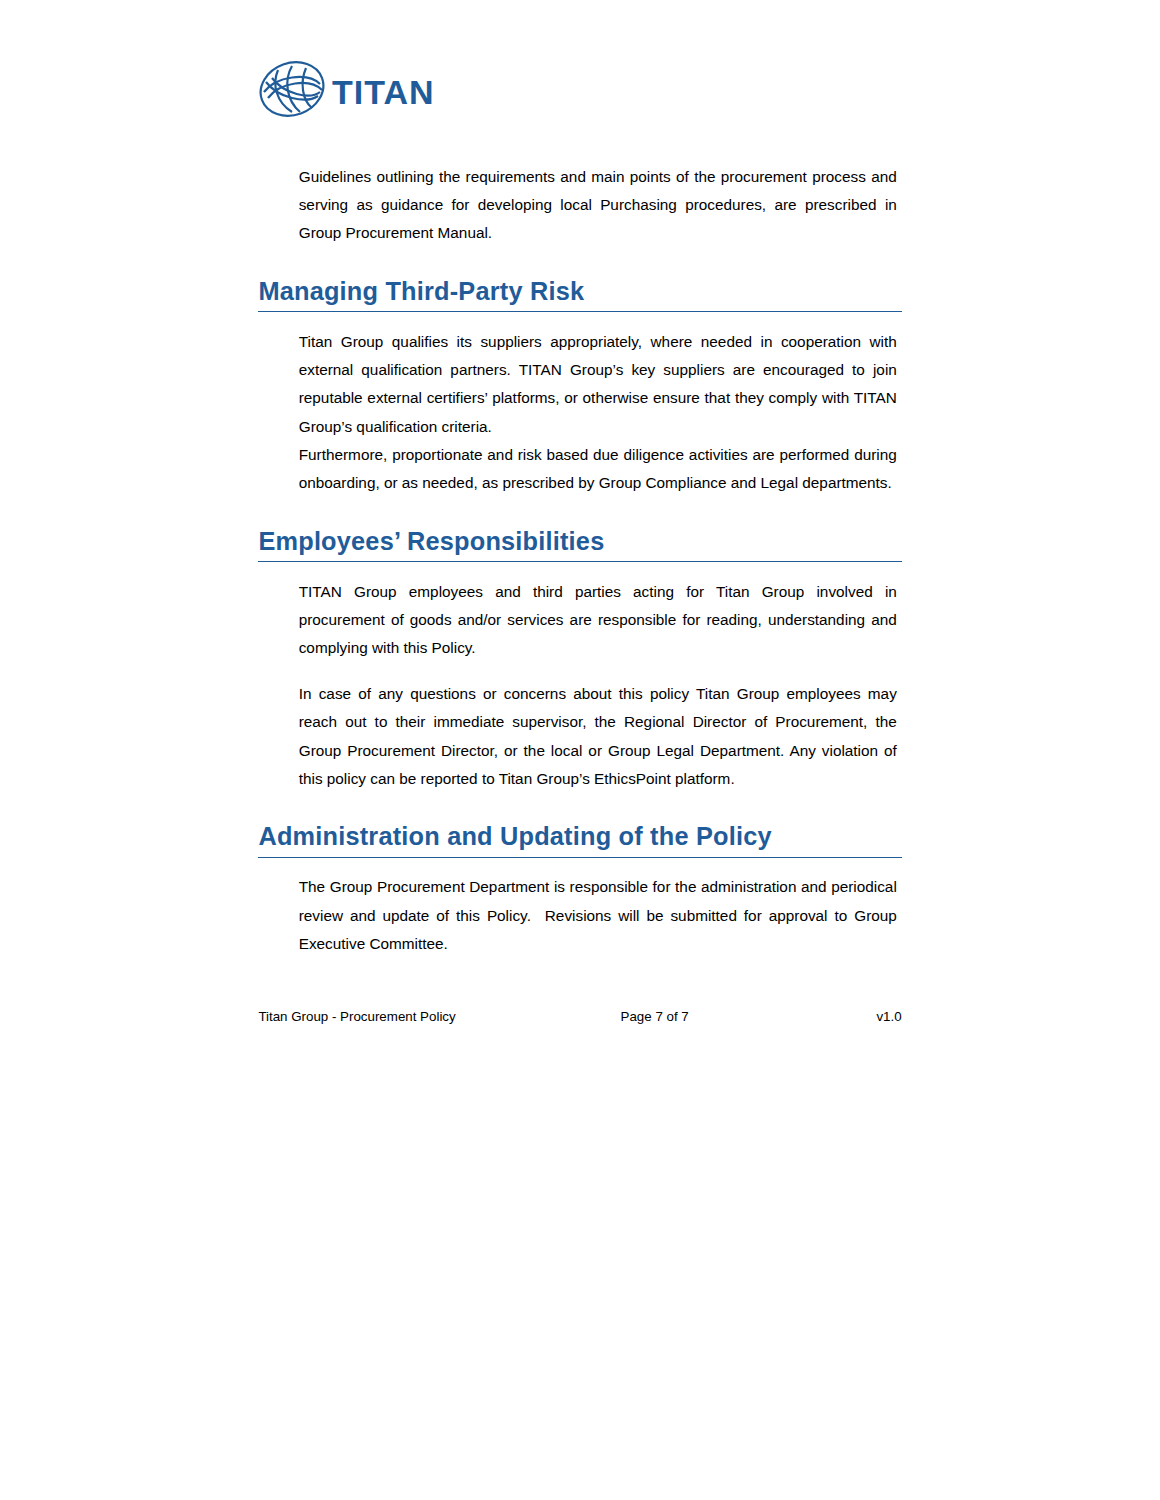TITAN
Guidelines outlining the requirements and main points of the procurement process and serving as guidance for developing local Purchasing procedures, are prescribed in Group Procurement Manual.
Managing Third-Party Risk
Titan Group qualifies its suppliers appropriately, where needed in cooperation with external qualification partners. TITAN Group’s key suppliers are encouraged to join reputable external certifiers’ platforms, or otherwise ensure that they comply with TITAN Group’s qualification criteria.
Furthermore, proportionate and risk based due diligence activities are performed during onboarding, or as needed, as prescribed by Group Compliance and Legal departments.
Employees’ Responsibilities
TITAN Group employees and third parties acting for Titan Group involved in procurement of goods and/or services are responsible for reading, understanding and complying with this Policy.
In case of any questions or concerns about this policy Titan Group employees may reach out to their immediate supervisor, the Regional Director of Procurement, the Group Procurement Director, or the local or Group Legal Department. Any violation of this policy can be reported to Titan Group’s EthicsPoint platform.
Administration and Updating of the Policy
The Group Procurement Department is responsible for the administration and periodical review and update of this Policy. Revisions will be submitted for approval to Group Executive Committee.
Titan Group - Procurement Policy
Page 7 of 7
v1.0